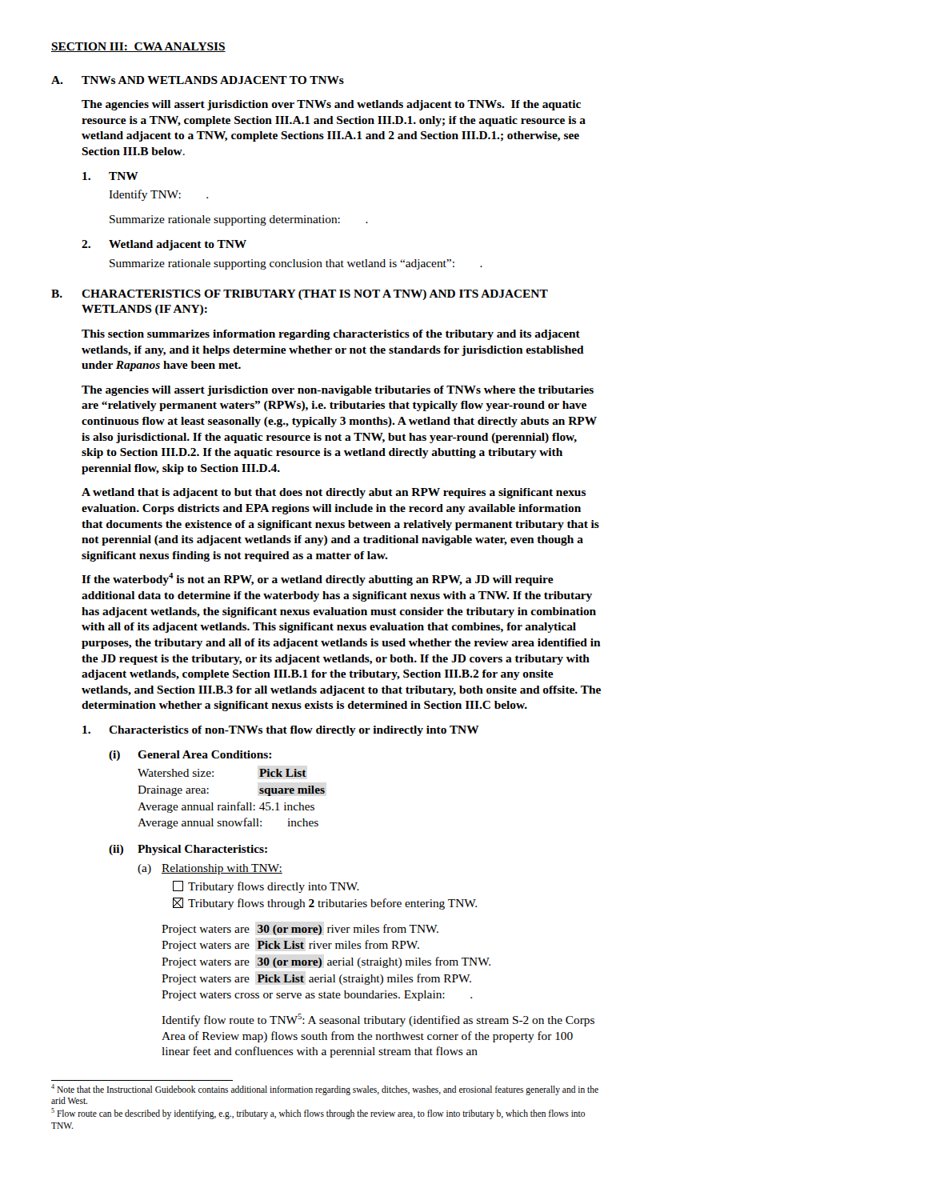SECTION III: CWA ANALYSIS
A.
TNWs AND WETLANDS ADJACENT TO TNWs
The agencies will assert jurisdiction over TNWs and wetlands adjacent to TNWs. If the aquatic resource is a TNW, complete Section III.A.1 and Section III.D.1. only; if the aquatic resource is a wetland adjacent to a TNW, complete Sections III.A.1 and 2 and Section III.D.1.; otherwise, see Section III.B below.
1.
TNW
Identify TNW: .
Summarize rationale supporting determination: .
2.
Wetland adjacent to TNW
Summarize rationale supporting conclusion that wetland is “adjacent”: .
B.
CHARACTERISTICS OF TRIBUTARY (THAT IS NOT A TNW) AND ITS ADJACENT WETLANDS (IF ANY):
This section summarizes information regarding characteristics of the tributary and its adjacent wetlands, if any, and it helps determine whether or not the standards for jurisdiction established under Rapanos have been met.
The agencies will assert jurisdiction over non-navigable tributaries of TNWs where the tributaries are “relatively permanent waters” (RPWs), i.e. tributaries that typically flow year-round or have continuous flow at least seasonally (e.g., typically 3 months). A wetland that directly abuts an RPW is also jurisdictional. If the aquatic resource is not a TNW, but has year-round (perennial) flow, skip to Section III.D.2. If the aquatic resource is a wetland directly abutting a tributary with perennial flow, skip to Section III.D.4.
A wetland that is adjacent to but that does not directly abut an RPW requires a significant nexus evaluation. Corps districts and EPA regions will include in the record any available information that documents the existence of a significant nexus between a relatively permanent tributary that is not perennial (and its adjacent wetlands if any) and a traditional navigable water, even though a significant nexus finding is not required as a matter of law.
If the waterbody4 is not an RPW, or a wetland directly abutting an RPW, a JD will require additional data to determine if the waterbody has a significant nexus with a TNW. If the tributary has adjacent wetlands, the significant nexus evaluation must consider the tributary in combination with all of its adjacent wetlands. This significant nexus evaluation that combines, for analytical purposes, the tributary and all of its adjacent wetlands is used whether the review area identified in the JD request is the tributary, or its adjacent wetlands, or both. If the JD covers a tributary with adjacent wetlands, complete Section III.B.1 for the tributary, Section III.B.2 for any onsite wetlands, and Section III.B.3 for all wetlands adjacent to that tributary, both onsite and offsite. The determination whether a significant nexus exists is determined in Section III.C below.
1.
Characteristics of non-TNWs that flow directly or indirectly into TNW
(i)
General Area Conditions:
Watershed size: Pick List
Drainage area: square miles
Average annual rainfall: 45.1 inches
Average annual snowfall: inches
(ii)
Physical Characteristics:
(a)
Relationship with TNW:
Tributary flows directly into TNW.
Tributary flows through 2 tributaries before entering TNW.
Project waters are 30 (or more) river miles from TNW.
Project waters are Pick List river miles from RPW.
Project waters are 30 (or more) aerial (straight) miles from TNW.
Project waters are Pick List aerial (straight) miles from RPW.
Project waters cross or serve as state boundaries. Explain: .
Identify flow route to TNW5: A seasonal tributary (identified as stream S-2 on the Corps Area of Review map) flows south from the northwest corner of the property for 100 linear feet and confluences with a perennial stream that flows an
4 Note that the Instructional Guidebook contains additional information regarding swales, ditches, washes, and erosional features generally and in the arid West.
5 Flow route can be described by identifying, e.g., tributary a, which flows through the review area, to flow into tributary b, which then flows into TNW.